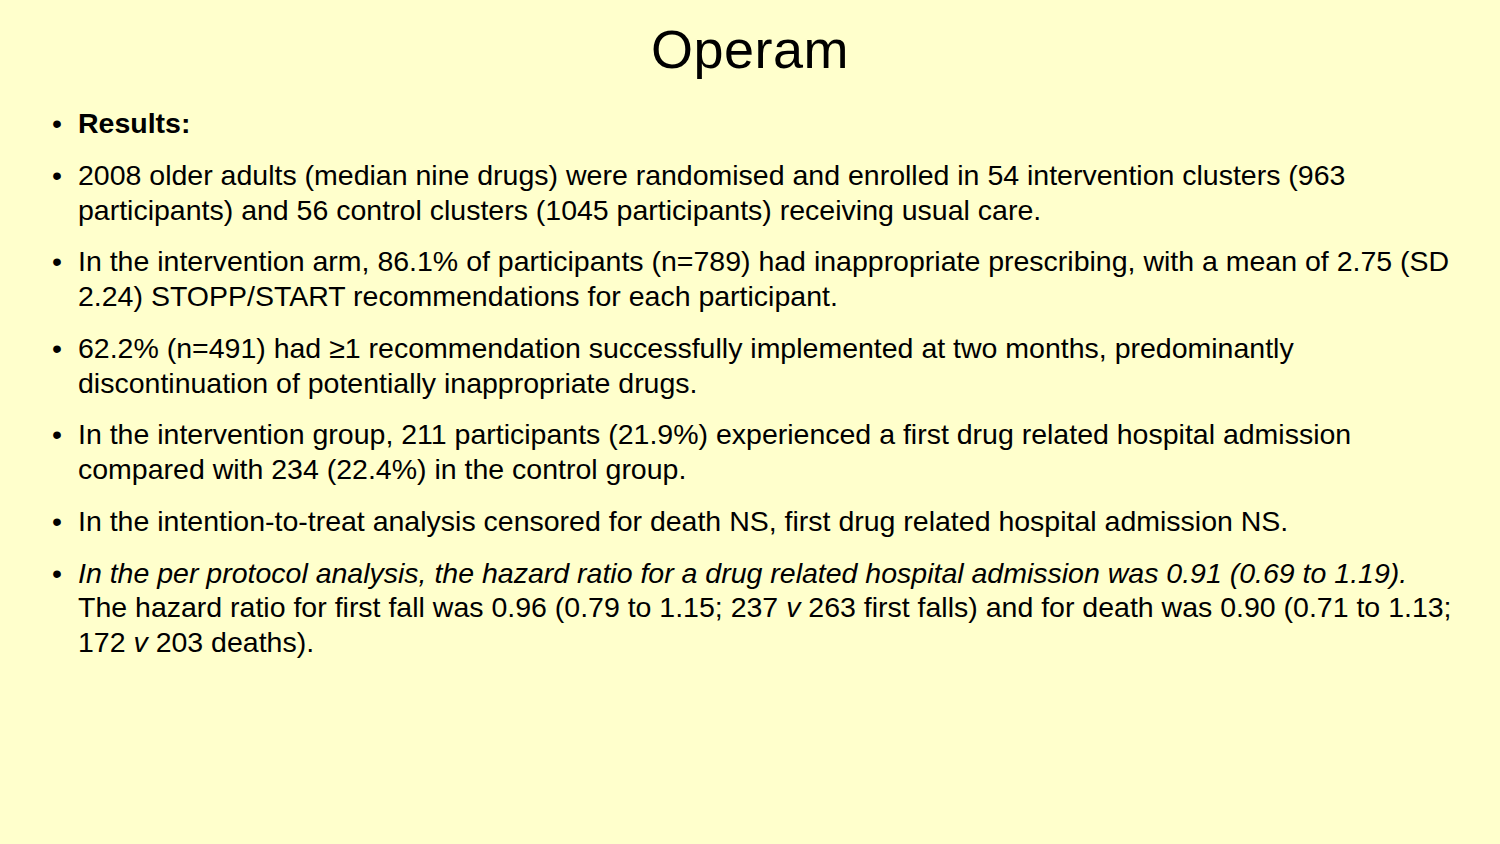Operam
Results:
2008 older adults (median nine drugs) were randomised and enrolled in 54 intervention clusters (963 participants) and 56 control clusters (1045 participants) receiving usual care.
In the intervention arm, 86.1% of participants (n=789) had inappropriate prescribing, with a mean of 2.75 (SD 2.24) STOPP/START recommendations for each participant.
62.2% (n=491) had ≥1 recommendation successfully implemented at two months, predominantly discontinuation of potentially inappropriate drugs.
In the intervention group, 211 participants (21.9%) experienced a first drug related hospital admission compared with 234 (22.4%) in the control group.
In the intention-to-treat analysis censored for death NS, first drug related hospital admission NS.
In the per protocol analysis, the hazard ratio for a drug related hospital admission was 0.91 (0.69 to 1.19). The hazard ratio for first fall was 0.96 (0.79 to 1.15; 237 v 263 first falls) and for death was 0.90 (0.71 to 1.13; 172 v 203 deaths).